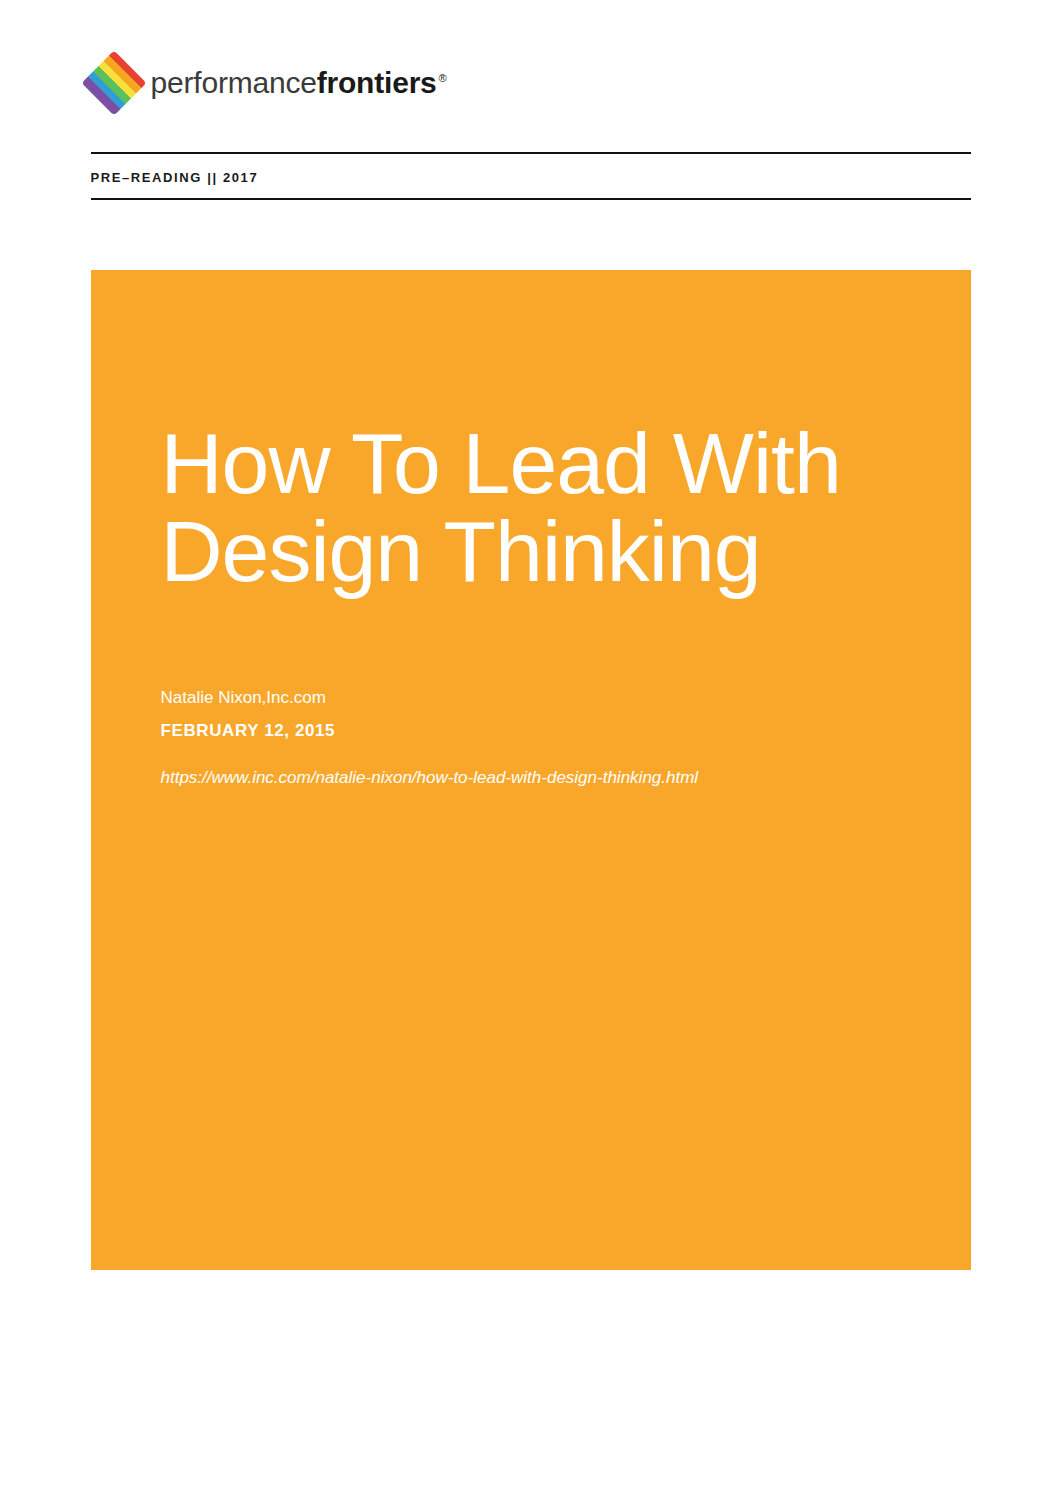performance frontiers®
PRE–READING || 2017
How To Lead With Design Thinking
Natalie Nixon,Inc.com FEBRUARY 12, 2015 https://www.inc.com/natalie-nixon/how-to-lead-with-design-thinking.html